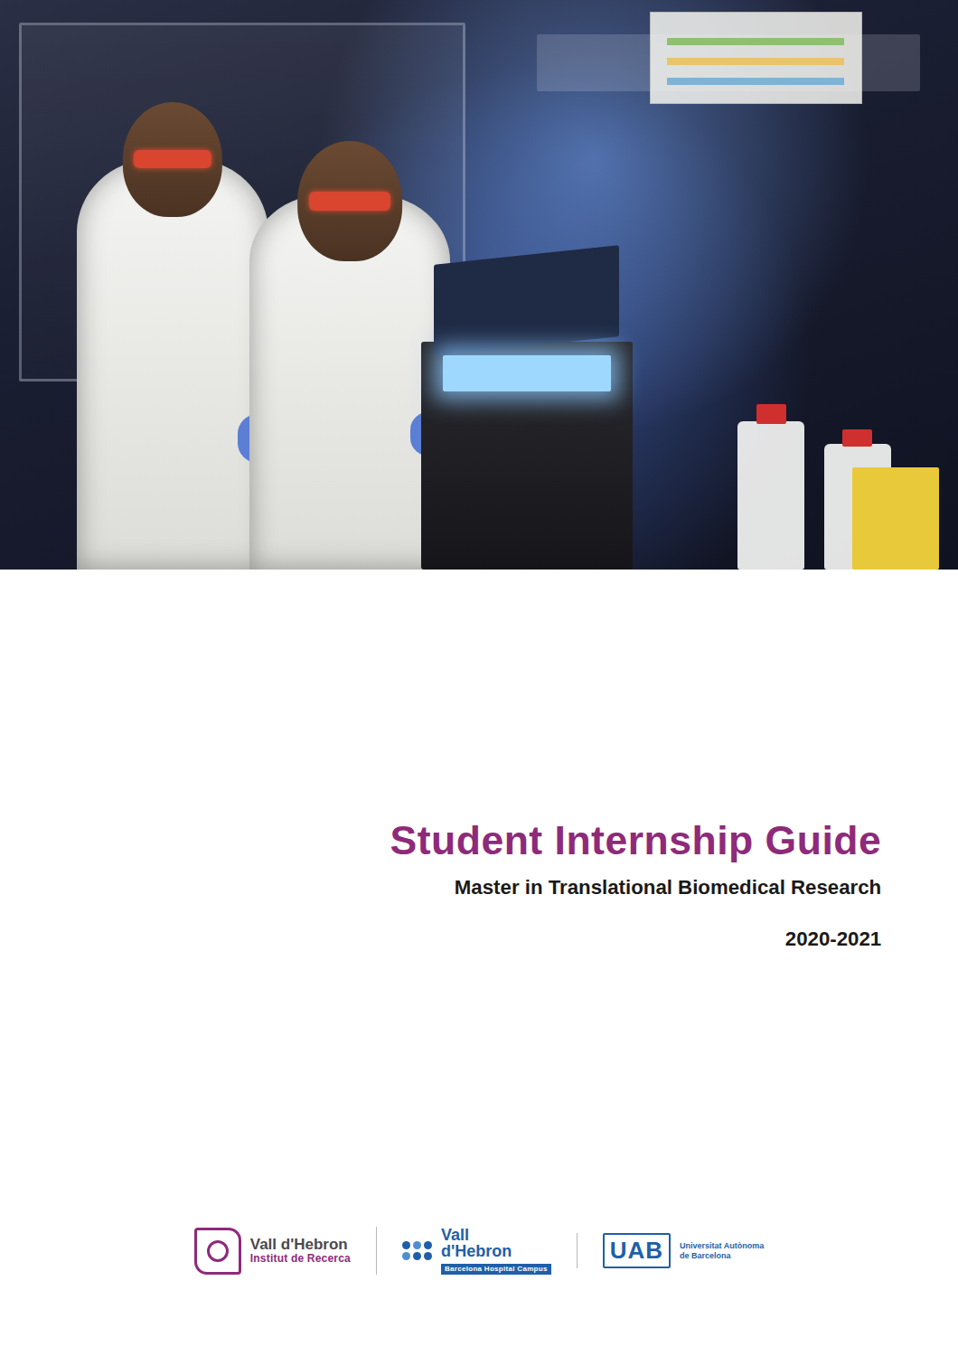Student Internship Guide
Master in Translational Biomedical Research
2020-2021
Vall d'Hebron
Institut de Recerca
Vall
d'Hebron
Barcelona Hospital Campus
UAB
Universitat Autònoma
de Barcelona